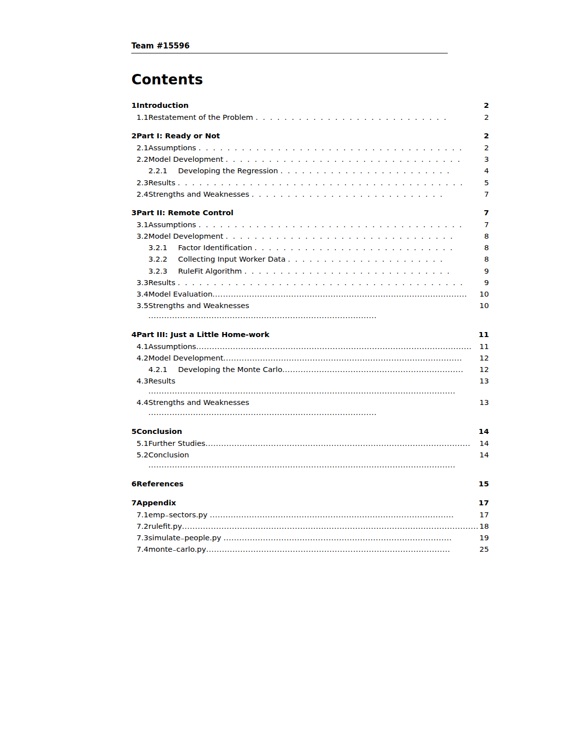Team #15596
Contents
| 1 | Introduction | 2 |
| | 1.1 | Restatement of the Problem . . . . . . . . . . . . . . . . . . . . . . . . . . . | 2 |
| 2 | Part I: Ready or Not | 2 |
| | 2.1 | Assumptions . . . . . . . . . . . . . . . . . . . . . . . . . . . . . . . . . . . . . | 2 |
| | 2.2 | Model Development . . . . . . . . . . . . . . . . . . . . . . . . . . . . . . . . . | 3 |
| | | 2.2.1 | Developing the Regression . . . . . . . . . . . . . . . . . . . . . . . . | 4 |
| | 2.3 | Results . . . . . . . . . . . . . . . . . . . . . . . . . . . . . . . . . . . . . . . . | 5 |
| | 2.4 | Strengths and Weaknesses . . . . . . . . . . . . . . . . . . . . . . . . . . . | 7 |
| 3 | Part II: Remote Control | 7 |
| | 3.1 | Assumptions . . . . . . . . . . . . . . . . . . . . . . . . . . . . . . . . . . . . . | 7 |
| | 3.2 | Model Development . . . . . . . . . . . . . . . . . . . . . . . . . . . . . . . . | 8 |
| | | 3.2.1 | Factor Identification . . . . . . . . . . . . . . . . . . . . . . . . . . . . | 8 |
| | | 3.2.2 | Collecting Input Worker Data . . . . . . . . . . . . . . . . . . . . . . | 8 |
| | | 3.2.3 | RuleFit Algorithm . . . . . . . . . . . . . . . . . . . . . . . . . . . . . | 9 |
| | 3.3 | Results . . . . . . . . . . . . . . . . . . . . . . . . . . . . . . . . . . . . . . . . | 9 |
| | 3.4 | Model Evaluation ................................................................................................. | 10 |
| | 3.5 | Strengths and Weaknesses ....................................................................................... | 10 |
| 4 | Part III: Just a Little Home-work | 11 |
| | 4.1 | Assumptions ......................................................................................................... | 11 |
| | 4.2 | Model Development ........................................................................................... | 12 |
| | | 4.2.1 | Developing the Monte Carlo ..................................................................... | 12 |
| | 4.3 | Results ..................................................................................................................... | 13 |
| | 4.4 | Strengths and Weaknesses ....................................................................................... | 13 |
| 5 | Conclusion | 14 |
| | 5.1 | Further Studies ..................................................................................................... | 14 |
| | 5.2 | Conclusion ..................................................................................................................... | 14 |
| 6 | References | 15 |
| 7 | Appendix | 17 |
| | 7.1 | emp₋sectors.py ............................................................................................. | 17 |
| | 7.2 | rulefit.py ................................................................................................................. | 18 |
| | 7.3 | simulate₋people.py ....................................................................................... | 19 |
| | 7.4 | monte₋carlo.py ............................................................................................. | 25 |